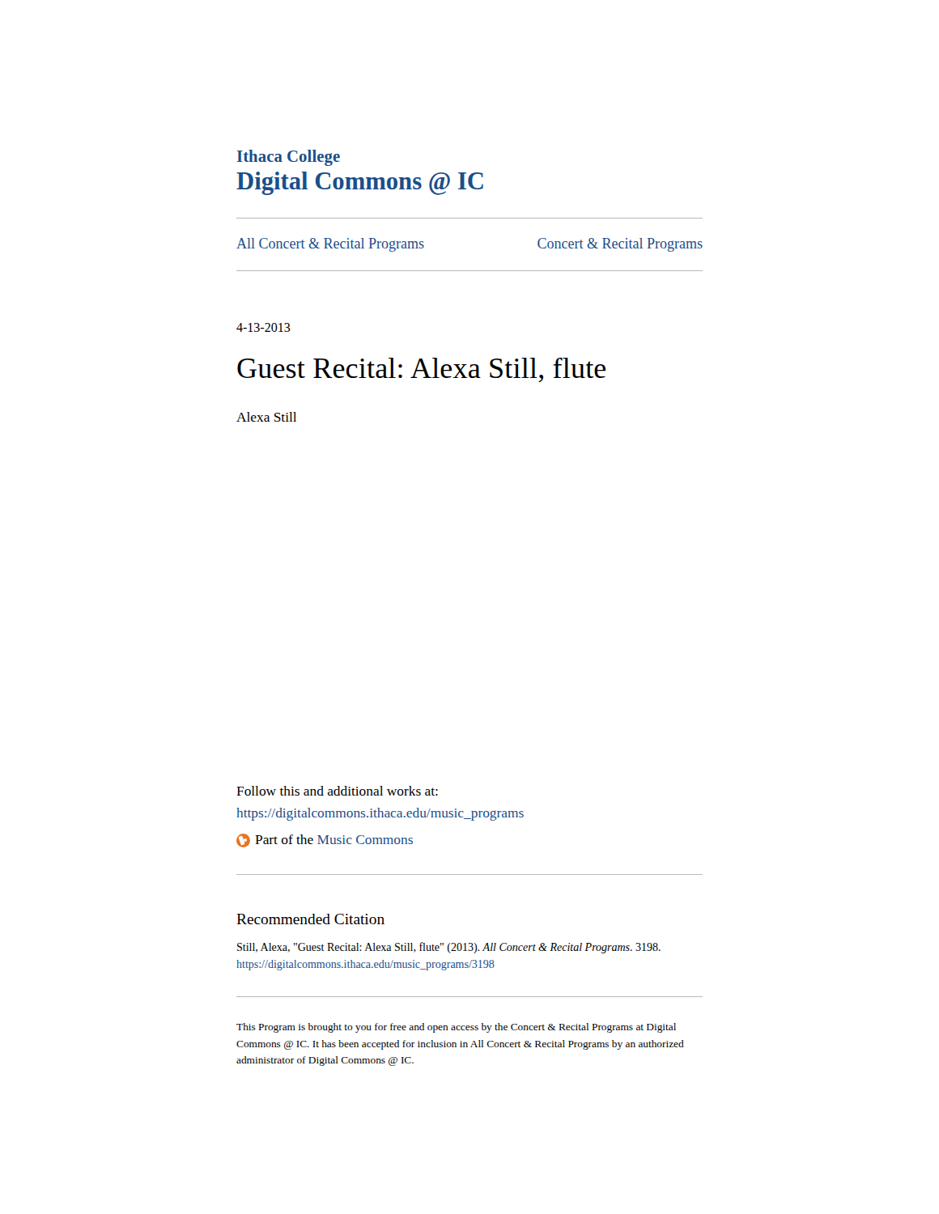Ithaca College
Digital Commons @ IC
All Concert & Recital Programs
Concert & Recital Programs
4-13-2013
Guest Recital: Alexa Still, flute
Alexa Still
Follow this and additional works at: https://digitalcommons.ithaca.edu/music_programs
Part of the Music Commons
Recommended Citation
Still, Alexa, "Guest Recital: Alexa Still, flute" (2013). All Concert & Recital Programs. 3198.
https://digitalcommons.ithaca.edu/music_programs/3198
This Program is brought to you for free and open access by the Concert & Recital Programs at Digital Commons @ IC. It has been accepted for inclusion in All Concert & Recital Programs by an authorized administrator of Digital Commons @ IC.